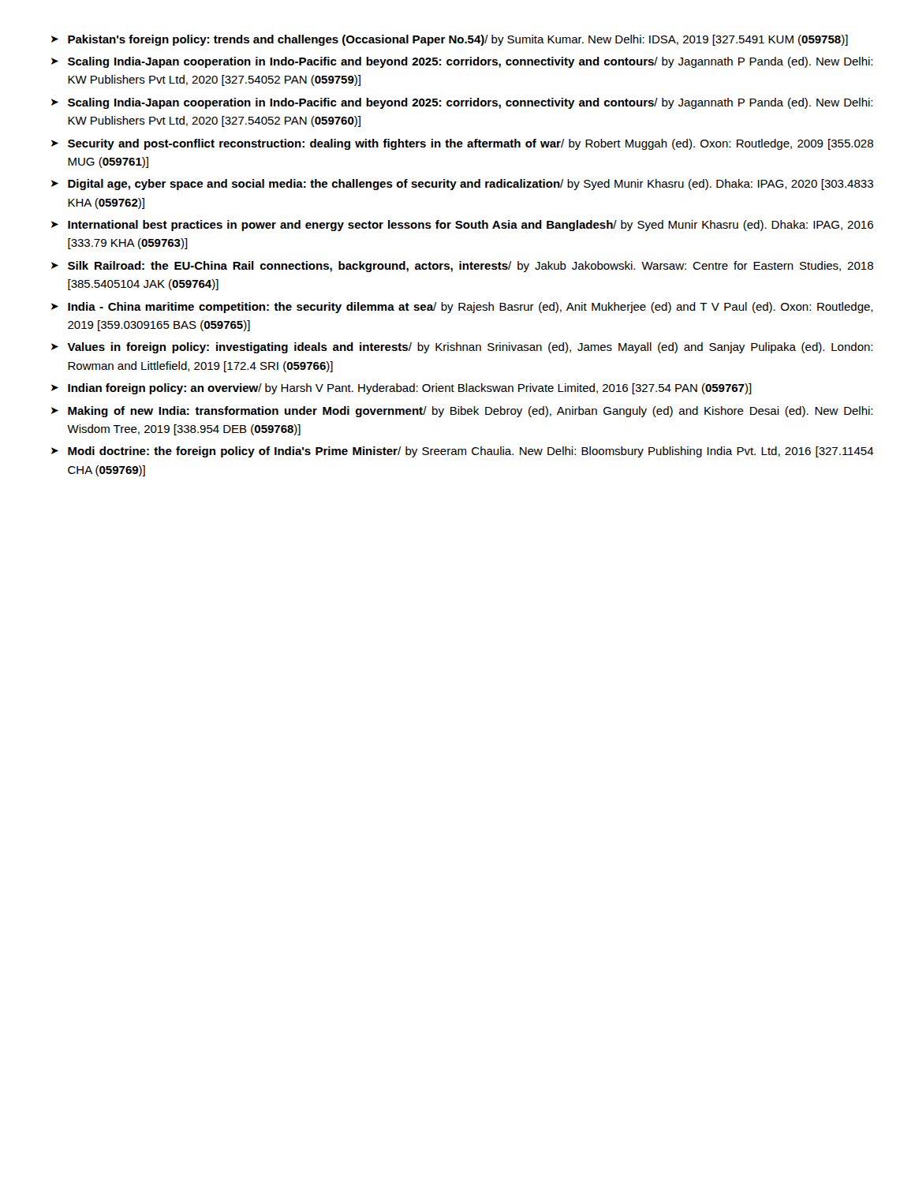Pakistan's foreign policy: trends and challenges (Occasional Paper No.54)/ by Sumita Kumar. New Delhi: IDSA, 2019 [327.5491 KUM (059758)]
Scaling India-Japan cooperation in Indo-Pacific and beyond 2025: corridors, connectivity and contours/ by Jagannath P Panda (ed). New Delhi: KW Publishers Pvt Ltd, 2020 [327.54052 PAN (059759)]
Scaling India-Japan cooperation in Indo-Pacific and beyond 2025: corridors, connectivity and contours/ by Jagannath P Panda (ed). New Delhi: KW Publishers Pvt Ltd, 2020 [327.54052 PAN (059760)]
Security and post-conflict reconstruction: dealing with fighters in the aftermath of war/ by Robert Muggah (ed). Oxon: Routledge, 2009 [355.028 MUG (059761)]
Digital age, cyber space and social media: the challenges of security and radicalization/ by Syed Munir Khasru (ed). Dhaka: IPAG, 2020 [303.4833 KHA (059762)]
International best practices in power and energy sector lessons for South Asia and Bangladesh/ by Syed Munir Khasru (ed). Dhaka: IPAG, 2016 [333.79 KHA (059763)]
Silk Railroad: the EU-China Rail connections, background, actors, interests/ by Jakub Jakobowski. Warsaw: Centre for Eastern Studies, 2018 [385.5405104 JAK (059764)]
India - China maritime competition: the security dilemma at sea/ by Rajesh Basrur (ed), Anit Mukherjee (ed) and T V Paul (ed). Oxon: Routledge, 2019 [359.0309165 BAS (059765)]
Values in foreign policy: investigating ideals and interests/ by Krishnan Srinivasan (ed), James Mayall (ed) and Sanjay Pulipaka (ed). London: Rowman and Littlefield, 2019 [172.4 SRI (059766)]
Indian foreign policy: an overview/ by Harsh V Pant. Hyderabad: Orient Blackswan Private Limited, 2016 [327.54 PAN (059767)]
Making of new India: transformation under Modi government/ by Bibek Debroy (ed), Anirban Ganguly (ed) and Kishore Desai (ed). New Delhi: Wisdom Tree, 2019 [338.954 DEB (059768)]
Modi doctrine: the foreign policy of India's Prime Minister/ by Sreeram Chaulia. New Delhi: Bloomsbury Publishing India Pvt. Ltd, 2016 [327.11454 CHA (059769)]